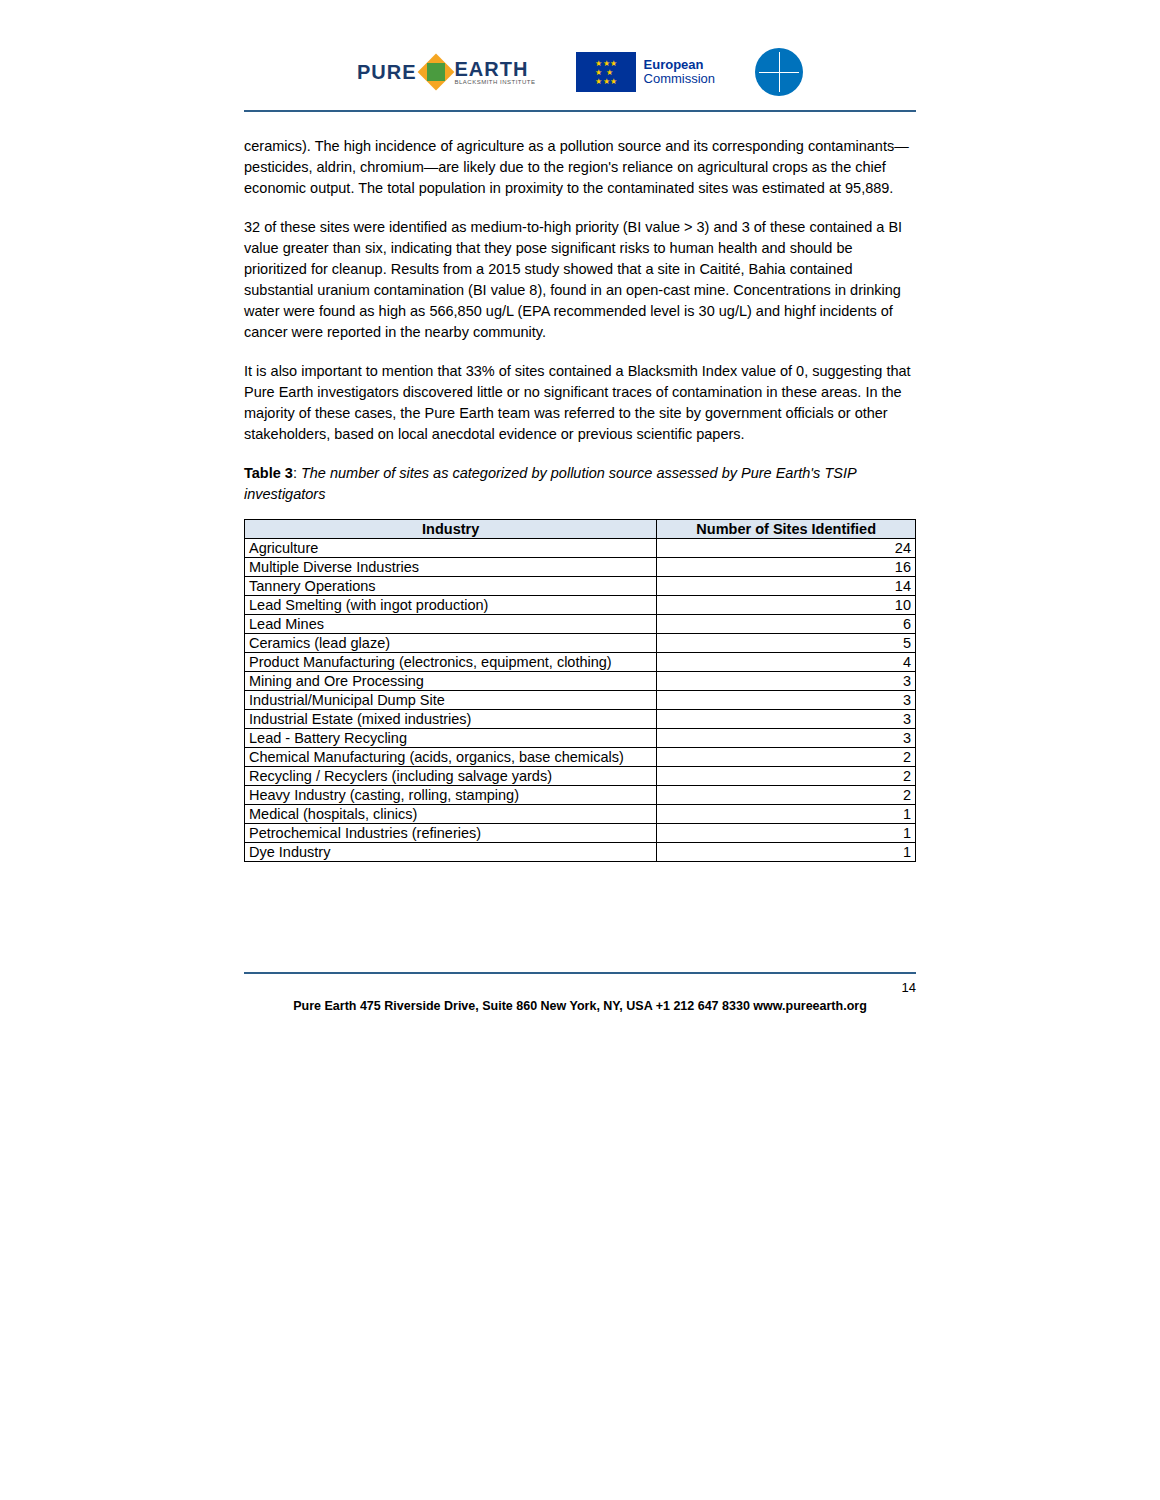PURE
EARTH
BLACKSMITH INSTITUTE
★ ★ ★
★ ★
★ ★ ★
European Commission
ceramics). The high incidence of agriculture as a pollution source and its corresponding contaminants—pesticides, aldrin, chromium—are likely due to the region's reliance on agricultural crops as the chief economic output. The total population in proximity to the contaminated sites was estimated at 95,889.
32 of these sites were identified as medium-to-high priority (BI value > 3) and 3 of these contained a BI value greater than six, indicating that they pose significant risks to human health and should be prioritized for cleanup. Results from a 2015 study showed that a site in Caitité, Bahia contained substantial uranium contamination (BI value 8), found in an open-cast mine. Concentrations in drinking water were found as high as 566,850 ug/L (EPA recommended level is 30 ug/L) and highf incidents of cancer were reported in the nearby community.
It is also important to mention that 33% of sites contained a Blacksmith Index value of 0, suggesting that Pure Earth investigators discovered little or no significant traces of contamination in these areas. In the majority of these cases, the Pure Earth team was referred to the site by government officials or other stakeholders, based on local anecdotal evidence or previous scientific papers.
Table 3: The number of sites as categorized by pollution source assessed by Pure Earth's TSIP investigators
| Industry | Number of Sites Identified |
| --- | --- |
| Agriculture | 24 |
| Multiple Diverse Industries | 16 |
| Tannery Operations | 14 |
| Lead Smelting (with ingot production) | 10 |
| Lead Mines | 6 |
| Ceramics (lead glaze) | 5 |
| Product Manufacturing (electronics, equipment, clothing) | 4 |
| Mining and Ore Processing | 3 |
| Industrial/Municipal Dump Site | 3 |
| Industrial Estate (mixed industries) | 3 |
| Lead - Battery Recycling | 3 |
| Chemical Manufacturing (acids, organics, base chemicals) | 2 |
| Recycling / Recyclers (including salvage yards) | 2 |
| Heavy Industry (casting, rolling, stamping) | 2 |
| Medical (hospitals, clinics) | 1 |
| Petrochemical Industries (refineries) | 1 |
| Dye Industry | 1 |
14
Pure Earth 475 Riverside Drive, Suite 860 New York, NY, USA +1 212 647 8330 www.pureearth.org